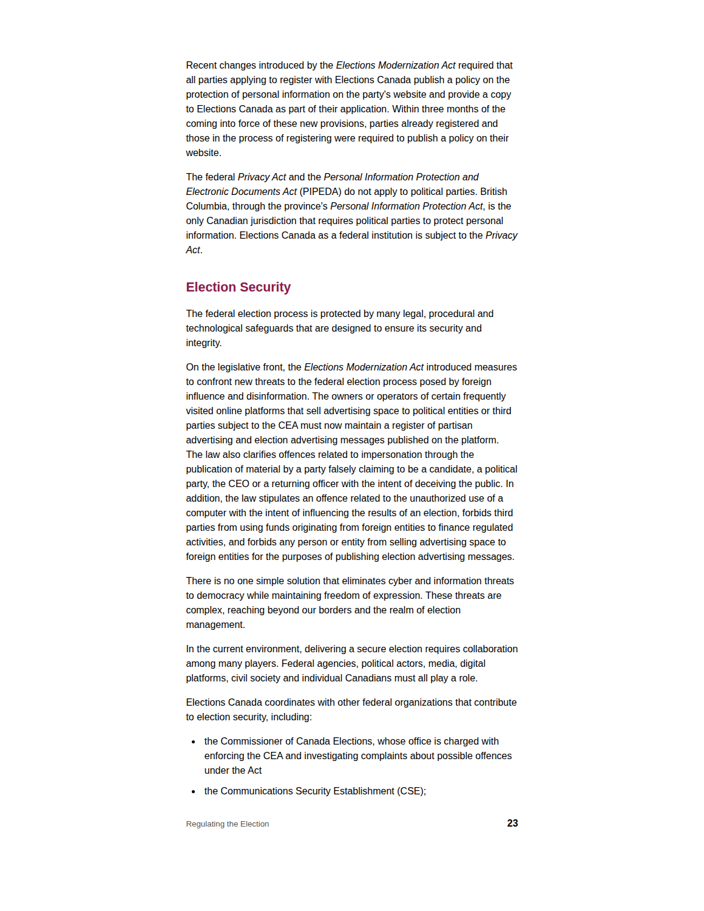Recent changes introduced by the Elections Modernization Act required that all parties applying to register with Elections Canada publish a policy on the protection of personal information on the party's website and provide a copy to Elections Canada as part of their application. Within three months of the coming into force of these new provisions, parties already registered and those in the process of registering were required to publish a policy on their website.
The federal Privacy Act and the Personal Information Protection and Electronic Documents Act (PIPEDA) do not apply to political parties. British Columbia, through the province's Personal Information Protection Act, is the only Canadian jurisdiction that requires political parties to protect personal information. Elections Canada as a federal institution is subject to the Privacy Act.
Election Security
The federal election process is protected by many legal, procedural and technological safeguards that are designed to ensure its security and integrity.
On the legislative front, the Elections Modernization Act introduced measures to confront new threats to the federal election process posed by foreign influence and disinformation. The owners or operators of certain frequently visited online platforms that sell advertising space to political entities or third parties subject to the CEA must now maintain a register of partisan advertising and election advertising messages published on the platform. The law also clarifies offences related to impersonation through the publication of material by a party falsely claiming to be a candidate, a political party, the CEO or a returning officer with the intent of deceiving the public. In addition, the law stipulates an offence related to the unauthorized use of a computer with the intent of influencing the results of an election, forbids third parties from using funds originating from foreign entities to finance regulated activities, and forbids any person or entity from selling advertising space to foreign entities for the purposes of publishing election advertising messages.
There is no one simple solution that eliminates cyber and information threats to democracy while maintaining freedom of expression. These threats are complex, reaching beyond our borders and the realm of election management.
In the current environment, delivering a secure election requires collaboration among many players. Federal agencies, political actors, media, digital platforms, civil society and individual Canadians must all play a role.
Elections Canada coordinates with other federal organizations that contribute to election security, including:
the Commissioner of Canada Elections, whose office is charged with enforcing the CEA and investigating complaints about possible offences under the Act
the Communications Security Establishment (CSE);
Regulating the Election 23